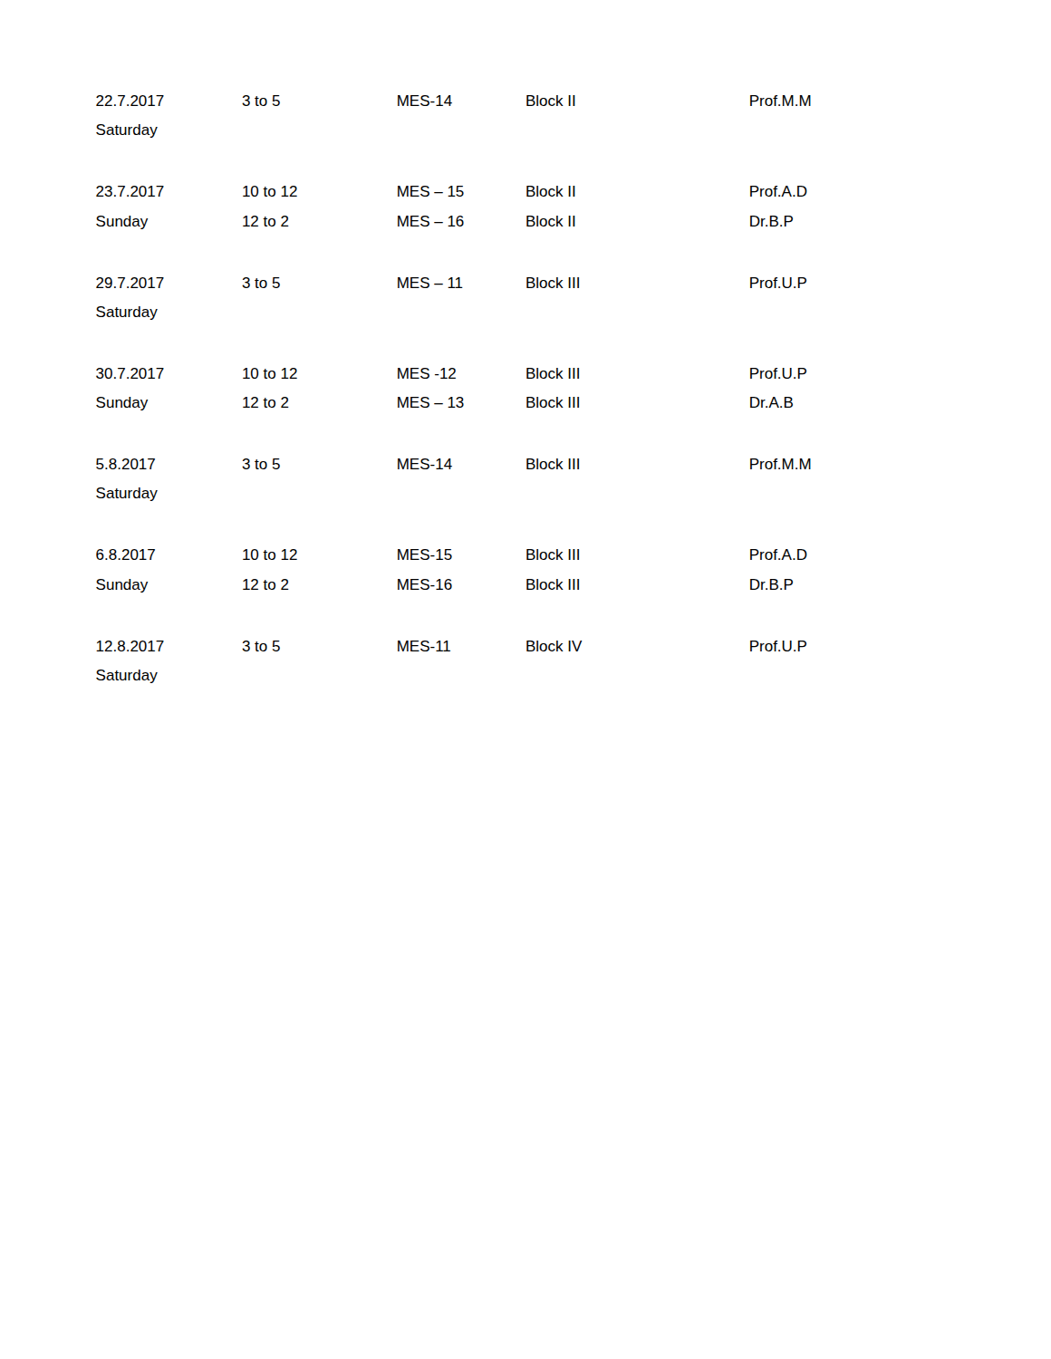| 22.7.2017 | 3 to 5 | MES-14 | Block II | Prof.M.M |
| Saturday | | | | |
| 23.7.2017 | 10 to 12 | MES – 15 | Block II | Prof.A.D |
| Sunday | 12 to 2 | MES – 16 | Block II | Dr.B.P |
| 29.7.2017 | 3 to 5 | MES – 11 | Block III | Prof.U.P |
| Saturday | | | | |
| 30.7.2017 | 10 to 12 | MES -12 | Block III | Prof.U.P |
| Sunday | 12 to 2 | MES – 13 | Block III | Dr.A.B |
| 5.8.2017 | 3 to 5 | MES-14 | Block III | Prof.M.M |
| Saturday | | | | |
| 6.8.2017 | 10 to 12 | MES-15 | Block III | Prof.A.D |
| Sunday | 12 to 2 | MES-16 | Block III | Dr.B.P |
| 12.8.2017 | 3 to 5 | MES-11 | Block IV | Prof.U.P |
| Saturday | | | | |